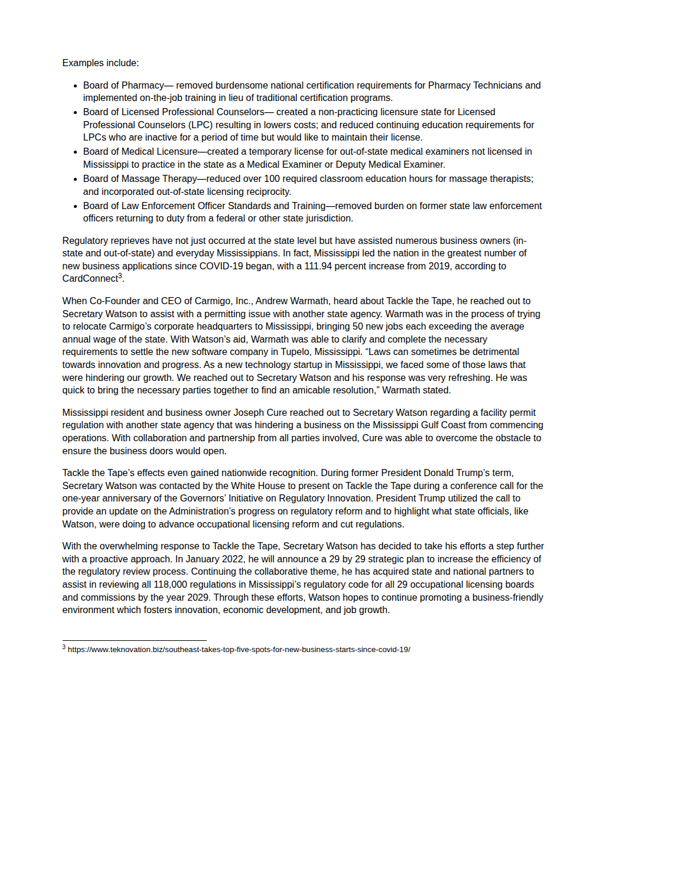Examples include:
Board of Pharmacy— removed burdensome national certification requirements for Pharmacy Technicians and implemented on-the-job training in lieu of traditional certification programs.
Board of Licensed Professional Counselors— created a non-practicing licensure state for Licensed Professional Counselors (LPC) resulting in lowers costs; and reduced continuing education requirements for LPCs who are inactive for a period of time but would like to maintain their license.
Board of Medical Licensure—created a temporary license for out-of-state medical examiners not licensed in Mississippi to practice in the state as a Medical Examiner or Deputy Medical Examiner.
Board of Massage Therapy—reduced over 100 required classroom education hours for massage therapists; and incorporated out-of-state licensing reciprocity.
Board of Law Enforcement Officer Standards and Training—removed burden on former state law enforcement officers returning to duty from a federal or other state jurisdiction.
Regulatory reprieves have not just occurred at the state level but have assisted numerous business owners (in-state and out-of-state) and everyday Mississippians. In fact, Mississippi led the nation in the greatest number of new business applications since COVID-19 began, with a 111.94 percent increase from 2019, according to CardConnect3.
When Co-Founder and CEO of Carmigo, Inc., Andrew Warmath, heard about Tackle the Tape, he reached out to Secretary Watson to assist with a permitting issue with another state agency. Warmath was in the process of trying to relocate Carmigo’s corporate headquarters to Mississippi, bringing 50 new jobs each exceeding the average annual wage of the state. With Watson’s aid, Warmath was able to clarify and complete the necessary requirements to settle the new software company in Tupelo, Mississippi. “Laws can sometimes be detrimental towards innovation and progress. As a new technology startup in Mississippi, we faced some of those laws that were hindering our growth. We reached out to Secretary Watson and his response was very refreshing. He was quick to bring the necessary parties together to find an amicable resolution,” Warmath stated.
Mississippi resident and business owner Joseph Cure reached out to Secretary Watson regarding a facility permit regulation with another state agency that was hindering a business on the Mississippi Gulf Coast from commencing operations. With collaboration and partnership from all parties involved, Cure was able to overcome the obstacle to ensure the business doors would open.
Tackle the Tape’s effects even gained nationwide recognition. During former President Donald Trump’s term, Secretary Watson was contacted by the White House to present on Tackle the Tape during a conference call for the one-year anniversary of the Governors’ Initiative on Regulatory Innovation. President Trump utilized the call to provide an update on the Administration’s progress on regulatory reform and to highlight what state officials, like Watson, were doing to advance occupational licensing reform and cut regulations.
With the overwhelming response to Tackle the Tape, Secretary Watson has decided to take his efforts a step further with a proactive approach. In January 2022, he will announce a 29 by 29 strategic plan to increase the efficiency of the regulatory review process. Continuing the collaborative theme, he has acquired state and national partners to assist in reviewing all 118,000 regulations in Mississippi’s regulatory code for all 29 occupational licensing boards and commissions by the year 2029. Through these efforts, Watson hopes to continue promoting a business-friendly environment which fosters innovation, economic development, and job growth.
3 https://www.teknovation.biz/southeast-takes-top-five-spots-for-new-business-starts-since-covid-19/